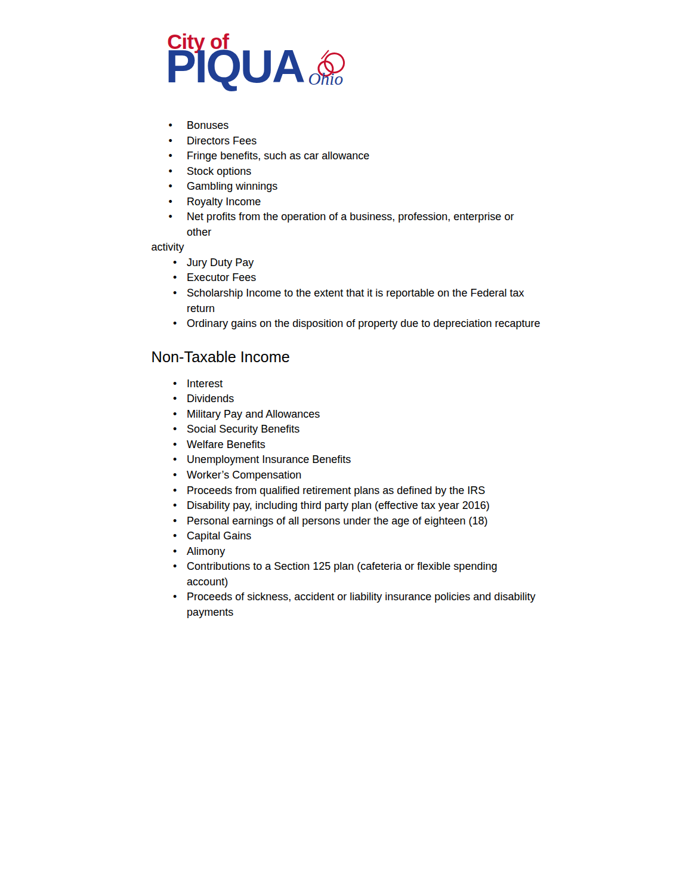City of
PIQUA Ohio
Bonuses
Directors Fees
Fringe benefits, such as car allowance
Stock options
Gambling winnings
Royalty Income
Net profits from the operation of a business, profession, enterprise or otheractivity
Jury Duty Pay
Executor Fees
Scholarship Income to the extent that it is reportable on the Federal tax return
Ordinary gains on the disposition of property due to depreciation recapture
Non-Taxable Income
Interest
Dividends
Military Pay and Allowances
Social Security Benefits
Welfare Benefits
Unemployment Insurance Benefits
Worker’s Compensation
Proceeds from qualified retirement plans as defined by the IRS
Disability pay, including third party plan (effective tax year 2016)
Personal earnings of all persons under the age of eighteen (18)
Capital Gains
Alimony
Contributions to a Section 125 plan (cafeteria or flexible spending account)
Proceeds of sickness, accident or liability insurance policies and disabilitypayments